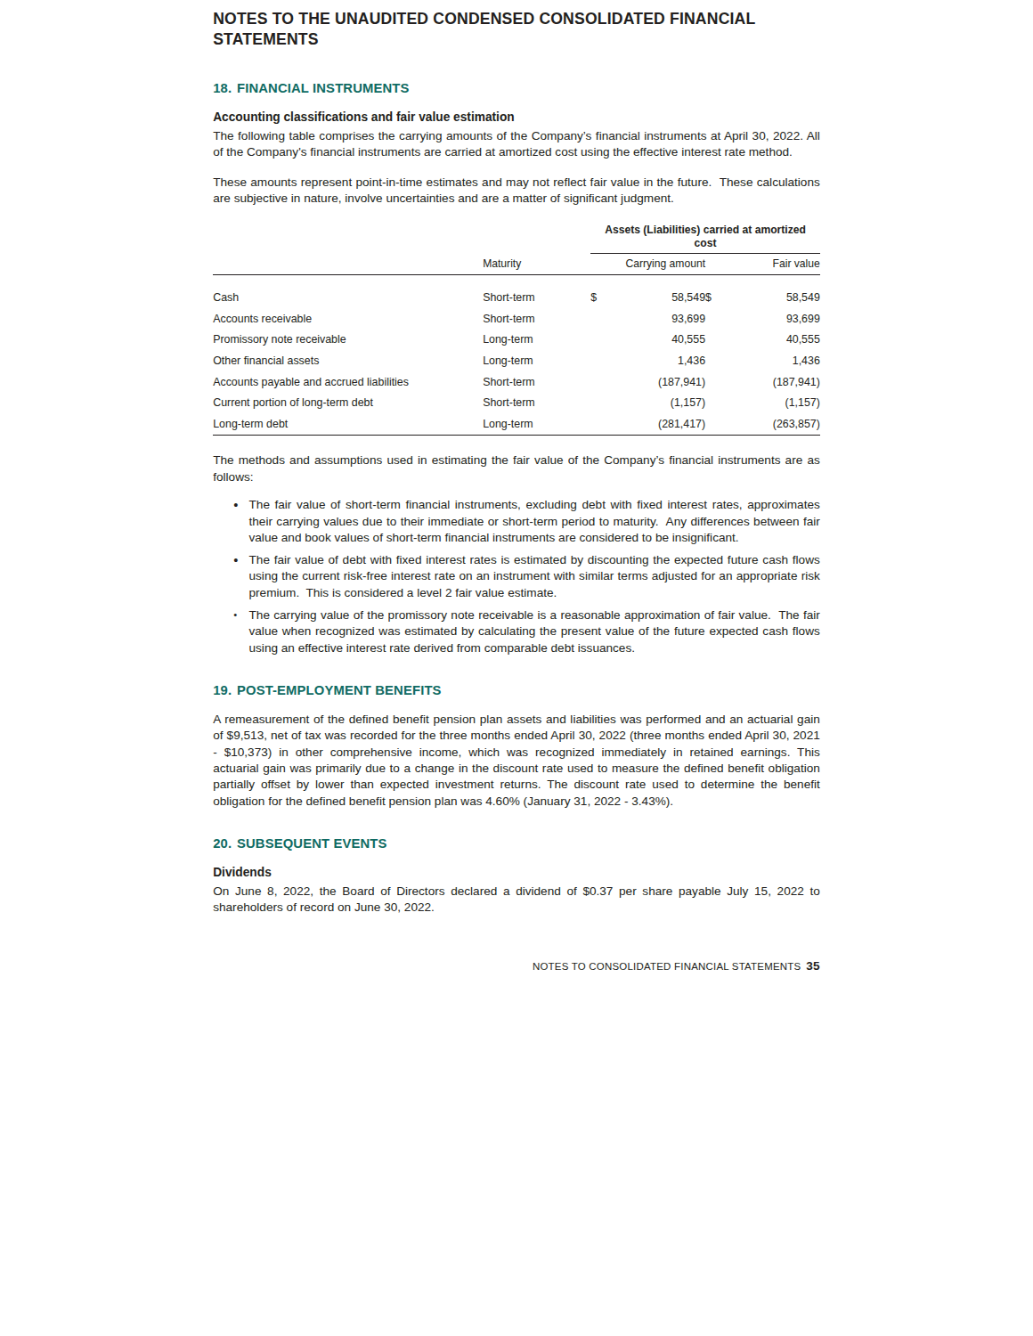NOTES TO THE UNAUDITED CONDENSED CONSOLIDATED FINANCIAL STATEMENTS
18. FINANCIAL INSTRUMENTS
Accounting classifications and fair value estimation
The following table comprises the carrying amounts of the Company’s financial instruments at April 30, 2022. All of the Company's financial instruments are carried at amortized cost using the effective interest rate method.
These amounts represent point-in-time estimates and may not reflect fair value in the future. These calculations are subjective in nature, involve uncertainties and are a matter of significant judgment.
| | | Assets (Liabilities) carried at amortized cost |
| --- | --- | --- |
| | Maturity | Carrying amount | Fair value |
| Cash | Short-term | $ | 58,549 | $ | 58,549 |
| Accounts receivable | Short-term | | 93,699 | | 93,699 |
| Promissory note receivable | Long-term | | 40,555 | | 40,555 |
| Other financial assets | Long-term | | 1,436 | | 1,436 |
| Accounts payable and accrued liabilities | Short-term | | (187,941) | | (187,941) |
| Current portion of long-term debt | Short-term | | (1,157) | | (1,157) |
| Long-term debt | Long-term | | (281,417) | | (263,857) |
The methods and assumptions used in estimating the fair value of the Company’s financial instruments are as follows:
The fair value of short-term financial instruments, excluding debt with fixed interest rates, approximates their carrying values due to their immediate or short-term period to maturity. Any differences between fair value and book values of short-term financial instruments are considered to be insignificant.
The fair value of debt with fixed interest rates is estimated by discounting the expected future cash flows using the current risk-free interest rate on an instrument with similar terms adjusted for an appropriate risk premium. This is considered a level 2 fair value estimate.
The carrying value of the promissory note receivable is a reasonable approximation of fair value. The fair value when recognized was estimated by calculating the present value of the future expected cash flows using an effective interest rate derived from comparable debt issuances.
19. POST-EMPLOYMENT BENEFITS
A remeasurement of the defined benefit pension plan assets and liabilities was performed and an actuarial gain of $9,513, net of tax was recorded for the three months ended April 30, 2022 (three months ended April 30, 2021 - $10,373) in other comprehensive income, which was recognized immediately in retained earnings. This actuarial gain was primarily due to a change in the discount rate used to measure the defined benefit obligation partially offset by lower than expected investment returns. The discount rate used to determine the benefit obligation for the defined benefit pension plan was 4.60% (January 31, 2022 - 3.43%).
20. SUBSEQUENT EVENTS
Dividends
On June 8, 2022, the Board of Directors declared a dividend of $0.37 per share payable July 15, 2022 to shareholders of record on June 30, 2022.
NOTES TO CONSOLIDATED FINANCIAL STATEMENTS35